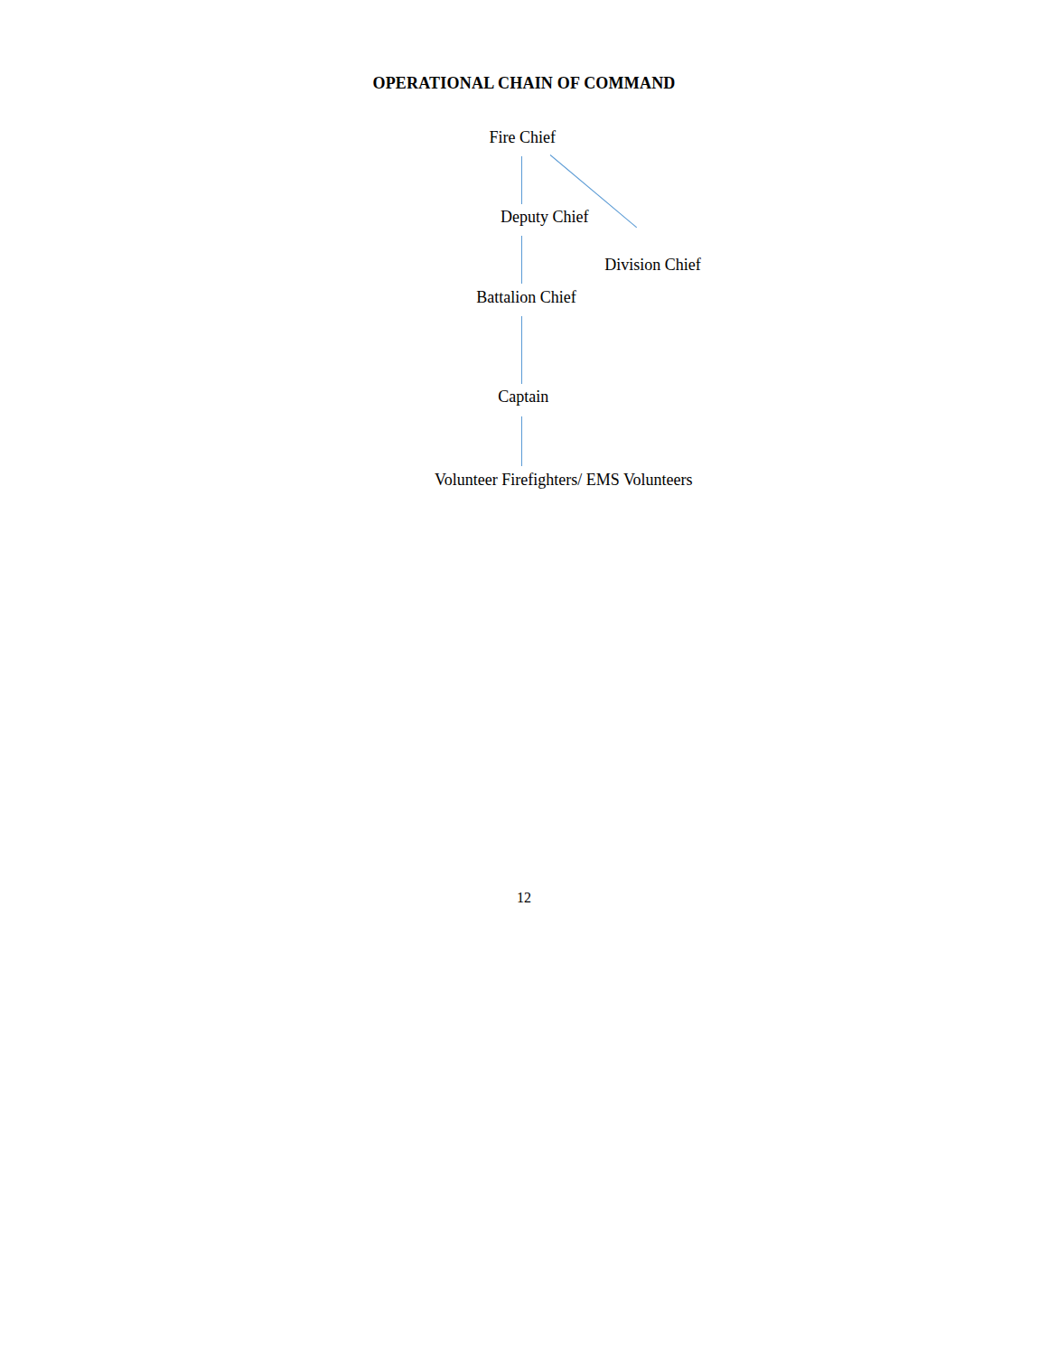OPERATIONAL CHAIN OF COMMAND
Fire Chief
Deputy Chief
Division Chief
Battalion Chief
Captain
Volunteer Firefighters/ EMS Volunteers
12